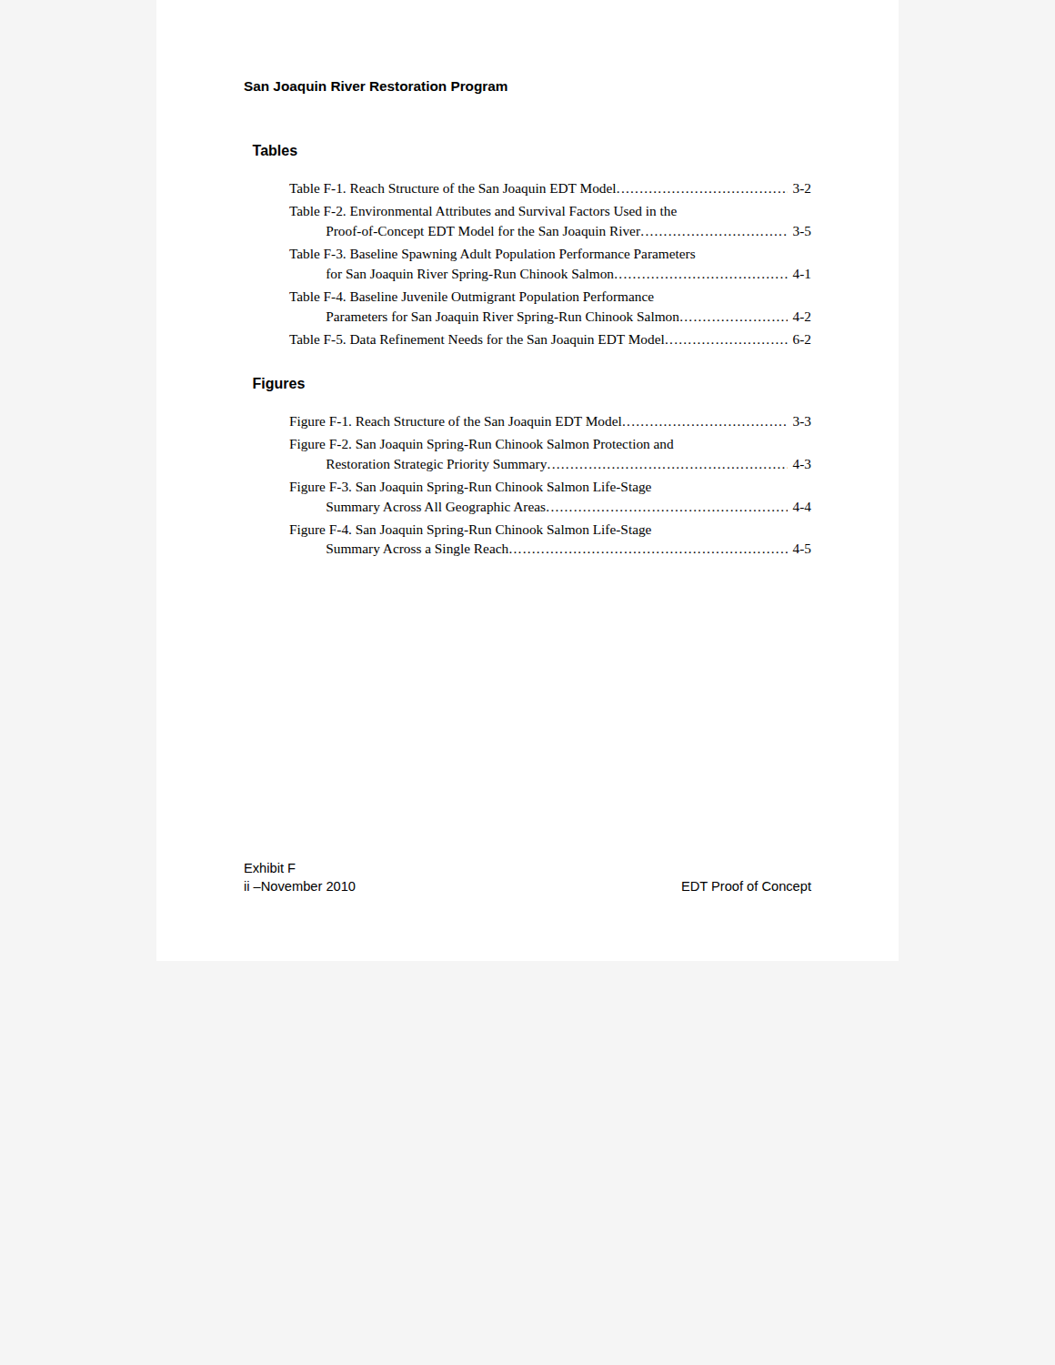San Joaquin River Restoration Program
Tables
Table F-1. Reach Structure of the San Joaquin EDT Model .................................................................................................. 3-2
Table F-2. Environmental Attributes and Survival Factors Used in the Proof-of-Concept EDT Model for the San Joaquin River .................................................................................................. 3-5
Table F-3. Baseline Spawning Adult Population Performance Parameters for San Joaquin River Spring-Run Chinook Salmon .................................................................................................. 4-1
Table F-4. Baseline Juvenile Outmigrant Population Performance Parameters for San Joaquin River Spring-Run Chinook Salmon .................................................................................................. 4-2
Table F-5. Data Refinement Needs for the San Joaquin EDT Model .................................................................................................. 6-2
Figures
Figure F-1. Reach Structure of the San Joaquin EDT Model .................................................................................................. 3-3
Figure F-2. San Joaquin Spring-Run Chinook Salmon Protection and Restoration Strategic Priority Summary .................................................................................................. 4-3
Figure F-3. San Joaquin Spring-Run Chinook Salmon Life-Stage Summary Across All Geographic Areas .................................................................................................. 4-4
Figure F-4. San Joaquin Spring-Run Chinook Salmon Life-Stage Summary Across a Single Reach .................................................................................................. 4-5
Exhibit F
ii –November 2010 EDT Proof of Concept